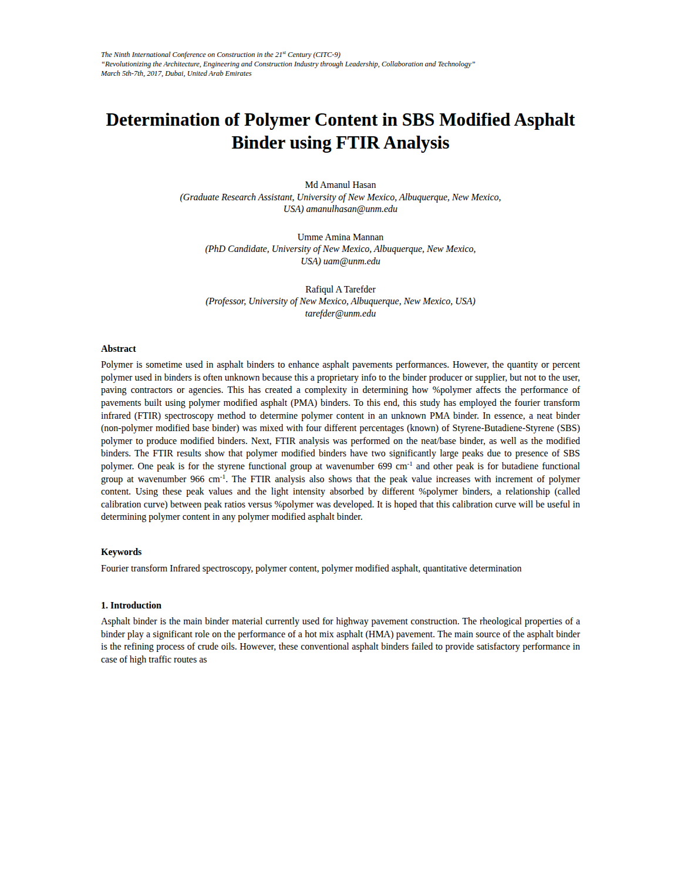The Ninth International Conference on Construction in the 21st Century (CITC-9)
“Revolutionizing the Architecture, Engineering and Construction Industry through Leadership, Collaboration and Technology”
March 5th-7th, 2017, Dubai, United Arab Emirates
Determination of Polymer Content in SBS Modified Asphalt Binder using FTIR Analysis
Md Amanul Hasan
(Graduate Research Assistant, University of New Mexico, Albuquerque, New Mexico,
USA) amanulhasan@unm.edu
Umme Amina Mannan
(PhD Candidate, University of New Mexico, Albuquerque, New Mexico,
USA) uam@unm.edu
Rafiqul A Tarefder
(Professor, University of New Mexico, Albuquerque, New Mexico, USA)
tarefder@unm.edu
Abstract
Polymer is sometime used in asphalt binders to enhance asphalt pavements performances. However, the quantity or percent polymer used in binders is often unknown because this a proprietary info to the binder producer or supplier, but not to the user, paving contractors or agencies. This has created a complexity in determining how %polymer affects the performance of pavements built using polymer modified asphalt (PMA) binders. To this end, this study has employed the fourier transform infrared (FTIR) spectroscopy method to determine polymer content in an unknown PMA binder. In essence, a neat binder (non-polymer modified base binder) was mixed with four different percentages (known) of Styrene-Butadiene-Styrene (SBS) polymer to produce modified binders. Next, FTIR analysis was performed on the neat/base binder, as well as the modified binders. The FTIR results show that polymer modified binders have two significantly large peaks due to presence of SBS polymer. One peak is for the styrene functional group at wavenumber 699 cm-1 and other peak is for butadiene functional group at wavenumber 966 cm-1. The FTIR analysis also shows that the peak value increases with increment of polymer content. Using these peak values and the light intensity absorbed by different %polymer binders, a relationship (called calibration curve) between peak ratios versus %polymer was developed. It is hoped that this calibration curve will be useful in determining polymer content in any polymer modified asphalt binder.
Keywords
Fourier transform Infrared spectroscopy, polymer content, polymer modified asphalt, quantitative determination
1. Introduction
Asphalt binder is the main binder material currently used for highway pavement construction. The rheological properties of a binder play a significant role on the performance of a hot mix asphalt (HMA) pavement. The main source of the asphalt binder is the refining process of crude oils. However, these conventional asphalt binders failed to provide satisfactory performance in case of high traffic routes as